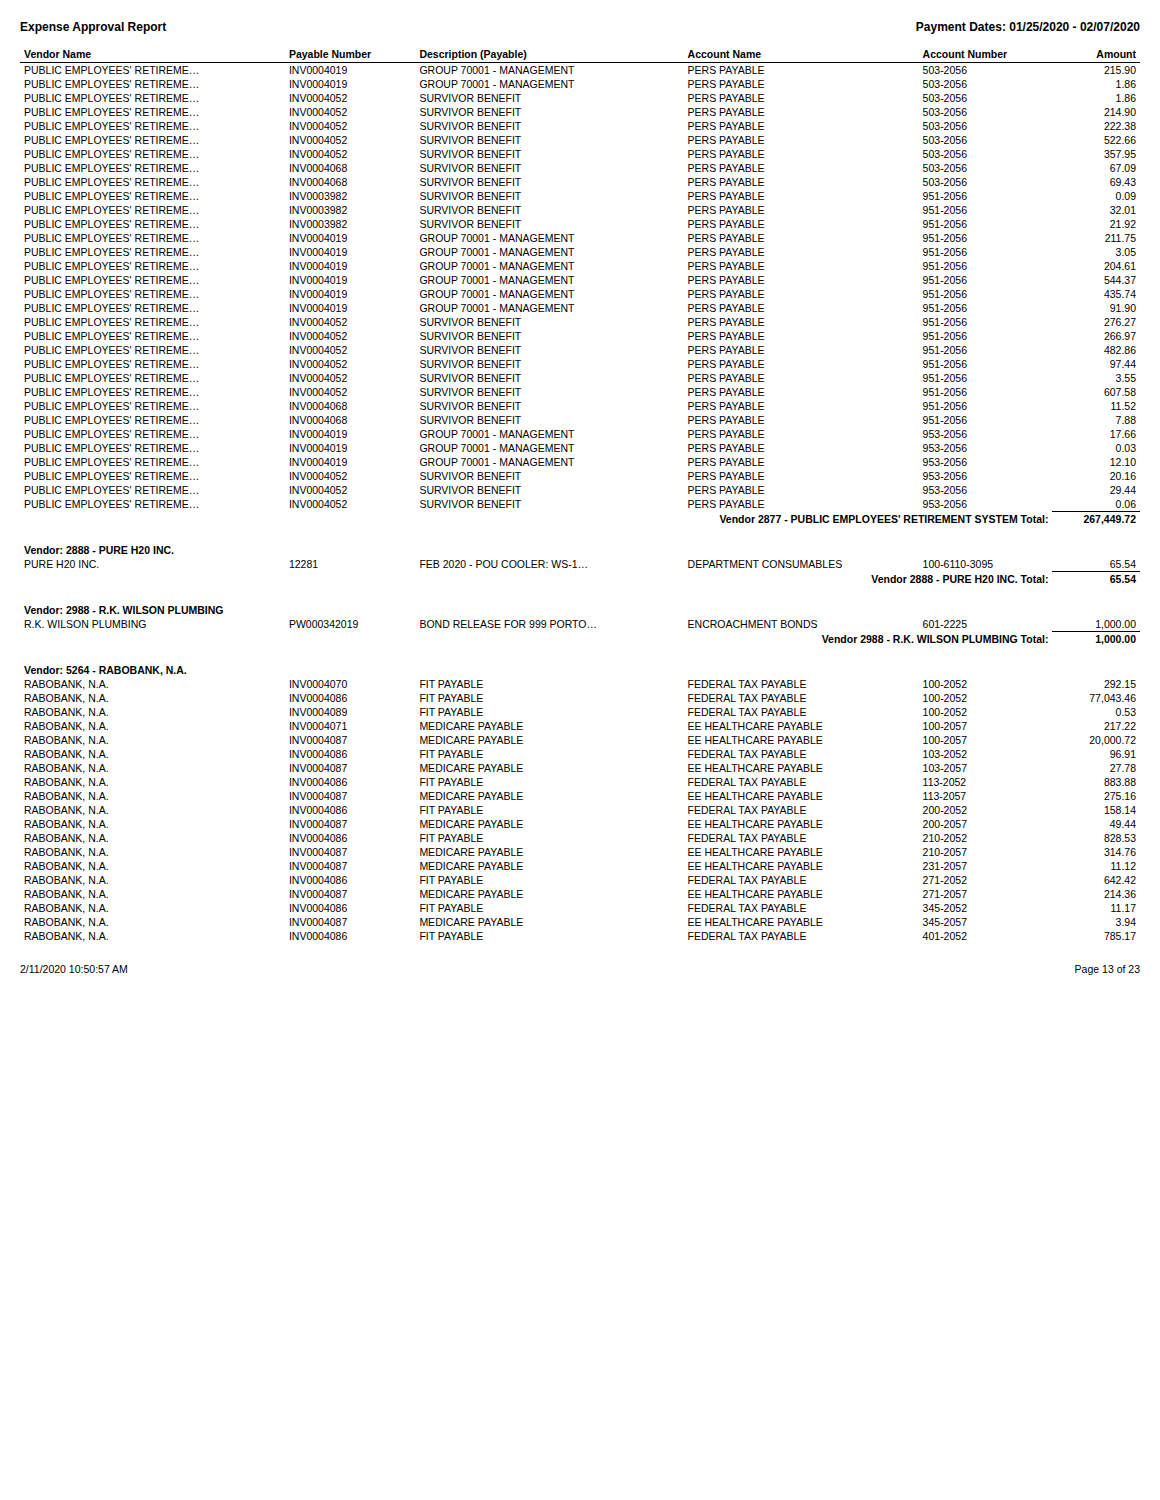Expense Approval Report Payment Dates: 01/25/2020 - 02/07/2020
| Vendor Name | Payable Number | Description (Payable) | Account Name | Account Number | Amount |
| --- | --- | --- | --- | --- | --- |
| PUBLIC EMPLOYEES' RETIREME… | INV0004019 | GROUP 70001 - MANAGEMENT | PERS PAYABLE | 503-2056 | 215.90 |
| PUBLIC EMPLOYEES' RETIREME… | INV0004019 | GROUP 70001 - MANAGEMENT | PERS PAYABLE | 503-2056 | 1.86 |
| PUBLIC EMPLOYEES' RETIREME… | INV0004052 | SURVIVOR BENEFIT | PERS PAYABLE | 503-2056 | 1.86 |
| PUBLIC EMPLOYEES' RETIREME… | INV0004052 | SURVIVOR BENEFIT | PERS PAYABLE | 503-2056 | 214.90 |
| PUBLIC EMPLOYEES' RETIREME… | INV0004052 | SURVIVOR BENEFIT | PERS PAYABLE | 503-2056 | 222.38 |
| PUBLIC EMPLOYEES' RETIREME… | INV0004052 | SURVIVOR BENEFIT | PERS PAYABLE | 503-2056 | 522.66 |
| PUBLIC EMPLOYEES' RETIREME… | INV0004052 | SURVIVOR BENEFIT | PERS PAYABLE | 503-2056 | 357.95 |
| PUBLIC EMPLOYEES' RETIREME… | INV0004068 | SURVIVOR BENEFIT | PERS PAYABLE | 503-2056 | 67.09 |
| PUBLIC EMPLOYEES' RETIREME… | INV0004068 | SURVIVOR BENEFIT | PERS PAYABLE | 503-2056 | 69.43 |
| PUBLIC EMPLOYEES' RETIREME… | INV0003982 | SURVIVOR BENEFIT | PERS PAYABLE | 951-2056 | 0.09 |
| PUBLIC EMPLOYEES' RETIREME… | INV0003982 | SURVIVOR BENEFIT | PERS PAYABLE | 951-2056 | 32.01 |
| PUBLIC EMPLOYEES' RETIREME… | INV0003982 | SURVIVOR BENEFIT | PERS PAYABLE | 951-2056 | 21.92 |
| PUBLIC EMPLOYEES' RETIREME… | INV0004019 | GROUP 70001 - MANAGEMENT | PERS PAYABLE | 951-2056 | 211.75 |
| PUBLIC EMPLOYEES' RETIREME… | INV0004019 | GROUP 70001 - MANAGEMENT | PERS PAYABLE | 951-2056 | 3.05 |
| PUBLIC EMPLOYEES' RETIREME… | INV0004019 | GROUP 70001 - MANAGEMENT | PERS PAYABLE | 951-2056 | 204.61 |
| PUBLIC EMPLOYEES' RETIREME… | INV0004019 | GROUP 70001 - MANAGEMENT | PERS PAYABLE | 951-2056 | 544.37 |
| PUBLIC EMPLOYEES' RETIREME… | INV0004019 | GROUP 70001 - MANAGEMENT | PERS PAYABLE | 951-2056 | 435.74 |
| PUBLIC EMPLOYEES' RETIREME… | INV0004019 | GROUP 70001 - MANAGEMENT | PERS PAYABLE | 951-2056 | 91.90 |
| PUBLIC EMPLOYEES' RETIREME… | INV0004052 | SURVIVOR BENEFIT | PERS PAYABLE | 951-2056 | 276.27 |
| PUBLIC EMPLOYEES' RETIREME… | INV0004052 | SURVIVOR BENEFIT | PERS PAYABLE | 951-2056 | 266.97 |
| PUBLIC EMPLOYEES' RETIREME… | INV0004052 | SURVIVOR BENEFIT | PERS PAYABLE | 951-2056 | 482.86 |
| PUBLIC EMPLOYEES' RETIREME… | INV0004052 | SURVIVOR BENEFIT | PERS PAYABLE | 951-2056 | 97.44 |
| PUBLIC EMPLOYEES' RETIREME… | INV0004052 | SURVIVOR BENEFIT | PERS PAYABLE | 951-2056 | 3.55 |
| PUBLIC EMPLOYEES' RETIREME… | INV0004052 | SURVIVOR BENEFIT | PERS PAYABLE | 951-2056 | 607.58 |
| PUBLIC EMPLOYEES' RETIREME… | INV0004068 | SURVIVOR BENEFIT | PERS PAYABLE | 951-2056 | 11.52 |
| PUBLIC EMPLOYEES' RETIREME… | INV0004068 | SURVIVOR BENEFIT | PERS PAYABLE | 951-2056 | 7.88 |
| PUBLIC EMPLOYEES' RETIREME… | INV0004019 | GROUP 70001 - MANAGEMENT | PERS PAYABLE | 953-2056 | 17.66 |
| PUBLIC EMPLOYEES' RETIREME… | INV0004019 | GROUP 70001 - MANAGEMENT | PERS PAYABLE | 953-2056 | 0.03 |
| PUBLIC EMPLOYEES' RETIREME… | INV0004019 | GROUP 70001 - MANAGEMENT | PERS PAYABLE | 953-2056 | 12.10 |
| PUBLIC EMPLOYEES' RETIREME… | INV0004052 | SURVIVOR BENEFIT | PERS PAYABLE | 953-2056 | 20.16 |
| PUBLIC EMPLOYEES' RETIREME… | INV0004052 | SURVIVOR BENEFIT | PERS PAYABLE | 953-2056 | 29.44 |
| PUBLIC EMPLOYEES' RETIREME… | INV0004052 | SURVIVOR BENEFIT | PERS PAYABLE | 953-2056 | 0.06 |
| Vendor 2877 - PUBLIC EMPLOYEES' RETIREMENT SYSTEM Total: | 267,449.72 |
| Vendor: 2888 - PURE H20 INC. |
| PURE H20 INC. | 12281 | FEB 2020 - POU COOLER: WS-1… | DEPARTMENT CONSUMABLES | 100-6110-3095 | 65.54 |
| Vendor 2888 - PURE H20 INC. Total: | 65.54 |
| Vendor: 2988 - R.K. WILSON PLUMBING |
| R.K. WILSON PLUMBING | PW000342019 | BOND RELEASE FOR 999 PORTO… | ENCROACHMENT BONDS | 601-2225 | 1,000.00 |
| Vendor 2988 - R.K. WILSON PLUMBING Total: | 1,000.00 |
| Vendor: 5264 - RABOBANK, N.A. |
| RABOBANK, N.A. | INV0004070 | FIT PAYABLE | FEDERAL TAX PAYABLE | 100-2052 | 292.15 |
| RABOBANK, N.A. | INV0004086 | FIT PAYABLE | FEDERAL TAX PAYABLE | 100-2052 | 77,043.46 |
| RABOBANK, N.A. | INV0004089 | FIT PAYABLE | FEDERAL TAX PAYABLE | 100-2052 | 0.53 |
| RABOBANK, N.A. | INV0004071 | MEDICARE PAYABLE | EE HEALTHCARE PAYABLE | 100-2057 | 217.22 |
| RABOBANK, N.A. | INV0004087 | MEDICARE PAYABLE | EE HEALTHCARE PAYABLE | 100-2057 | 20,000.72 |
| RABOBANK, N.A. | INV0004086 | FIT PAYABLE | FEDERAL TAX PAYABLE | 103-2052 | 96.91 |
| RABOBANK, N.A. | INV0004087 | MEDICARE PAYABLE | EE HEALTHCARE PAYABLE | 103-2057 | 27.78 |
| RABOBANK, N.A. | INV0004086 | FIT PAYABLE | FEDERAL TAX PAYABLE | 113-2052 | 883.88 |
| RABOBANK, N.A. | INV0004087 | MEDICARE PAYABLE | EE HEALTHCARE PAYABLE | 113-2057 | 275.16 |
| RABOBANK, N.A. | INV0004086 | FIT PAYABLE | FEDERAL TAX PAYABLE | 200-2052 | 158.14 |
| RABOBANK, N.A. | INV0004087 | MEDICARE PAYABLE | EE HEALTHCARE PAYABLE | 200-2057 | 49.44 |
| RABOBANK, N.A. | INV0004086 | FIT PAYABLE | FEDERAL TAX PAYABLE | 210-2052 | 828.53 |
| RABOBANK, N.A. | INV0004087 | MEDICARE PAYABLE | EE HEALTHCARE PAYABLE | 210-2057 | 314.76 |
| RABOBANK, N.A. | INV0004087 | MEDICARE PAYABLE | EE HEALTHCARE PAYABLE | 231-2057 | 11.12 |
| RABOBANK, N.A. | INV0004086 | FIT PAYABLE | FEDERAL TAX PAYABLE | 271-2052 | 642.42 |
| RABOBANK, N.A. | INV0004087 | MEDICARE PAYABLE | EE HEALTHCARE PAYABLE | 271-2057 | 214.36 |
| RABOBANK, N.A. | INV0004086 | FIT PAYABLE | FEDERAL TAX PAYABLE | 345-2052 | 11.17 |
| RABOBANK, N.A. | INV0004087 | MEDICARE PAYABLE | EE HEALTHCARE PAYABLE | 345-2057 | 3.94 |
| RABOBANK, N.A. | INV0004086 | FIT PAYABLE | FEDERAL TAX PAYABLE | 401-2052 | 785.17 |
2/11/2020 10:50:57 AM Page 13 of 23